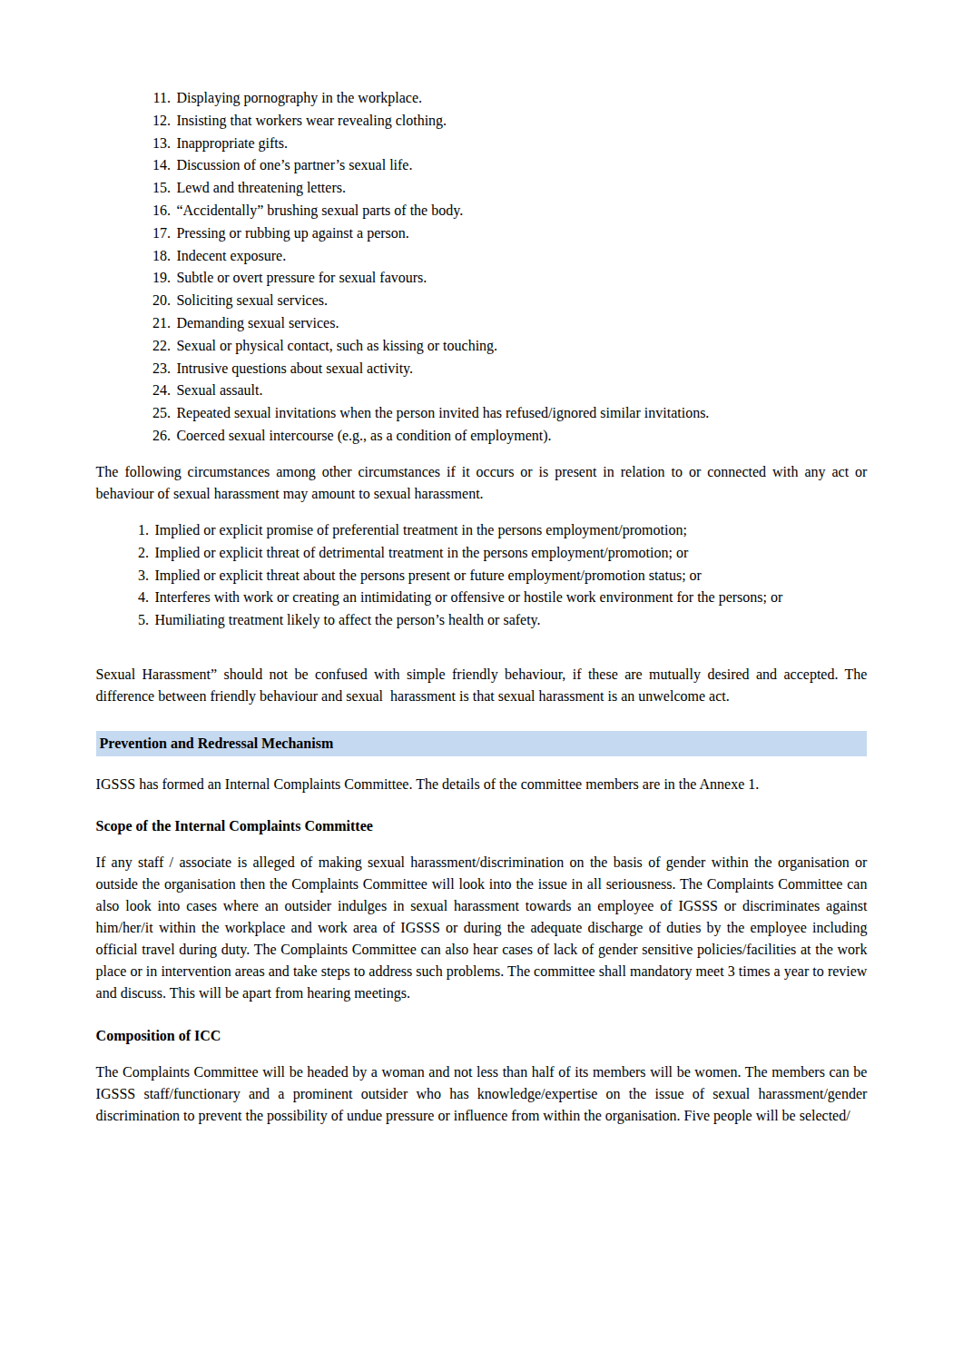Displaying pornography in the workplace.
Insisting that workers wear revealing clothing.
Inappropriate gifts.
Discussion of one’s partner’s sexual life.
Lewd and threatening letters.
“Accidentally” brushing sexual parts of the body.
Pressing or rubbing up against a person.
Indecent exposure.
Subtle or overt pressure for sexual favours.
Soliciting sexual services.
Demanding sexual services.
Sexual or physical contact, such as kissing or touching.
Intrusive questions about sexual activity.
Sexual assault.
Repeated sexual invitations when the person invited has refused/ignored similar invitations.
Coerced sexual intercourse (e.g., as a condition of employment).
The following circumstances among other circumstances if it occurs or is present in relation to or connected with any act or behaviour of sexual harassment may amount to sexual harassment.
Implied or explicit promise of preferential treatment in the persons employment/promotion;
Implied or explicit threat of detrimental treatment in the persons employment/promotion; or
Implied or explicit threat about the persons present or future employment/promotion status; or
Interferes with work or creating an intimidating or offensive or hostile work environment for the persons; or
Humiliating treatment likely to affect the person’s health or safety.
Sexual Harassment” should not be confused with simple friendly behaviour, if these are mutually desired and accepted. The difference between friendly behaviour and sexual harassment is that sexual harassment is an unwelcome act.
Prevention and Redressal Mechanism
IGSSS has formed an Internal Complaints Committee. The details of the committee members are in the Annexe 1.
Scope of the Internal Complaints Committee
If any staff / associate is alleged of making sexual harassment/discrimination on the basis of gender within the organisation or outside the organisation then the Complaints Committee will look into the issue in all seriousness. The Complaints Committee can also look into cases where an outsider indulges in sexual harassment towards an employee of IGSSS or discriminates against him/her/it within the workplace and work area of IGSSS or during the adequate discharge of duties by the employee including official travel during duty. The Complaints Committee can also hear cases of lack of gender sensitive policies/facilities at the work place or in intervention areas and take steps to address such problems. The committee shall mandatory meet 3 times a year to review and discuss. This will be apart from hearing meetings.
Composition of ICC
The Complaints Committee will be headed by a woman and not less than half of its members will be women. The members can be IGSSS staff/functionary and a prominent outsider who has knowledge/expertise on the issue of sexual harassment/gender discrimination to prevent the possibility of undue pressure or influence from within the organisation. Five people will be selected/